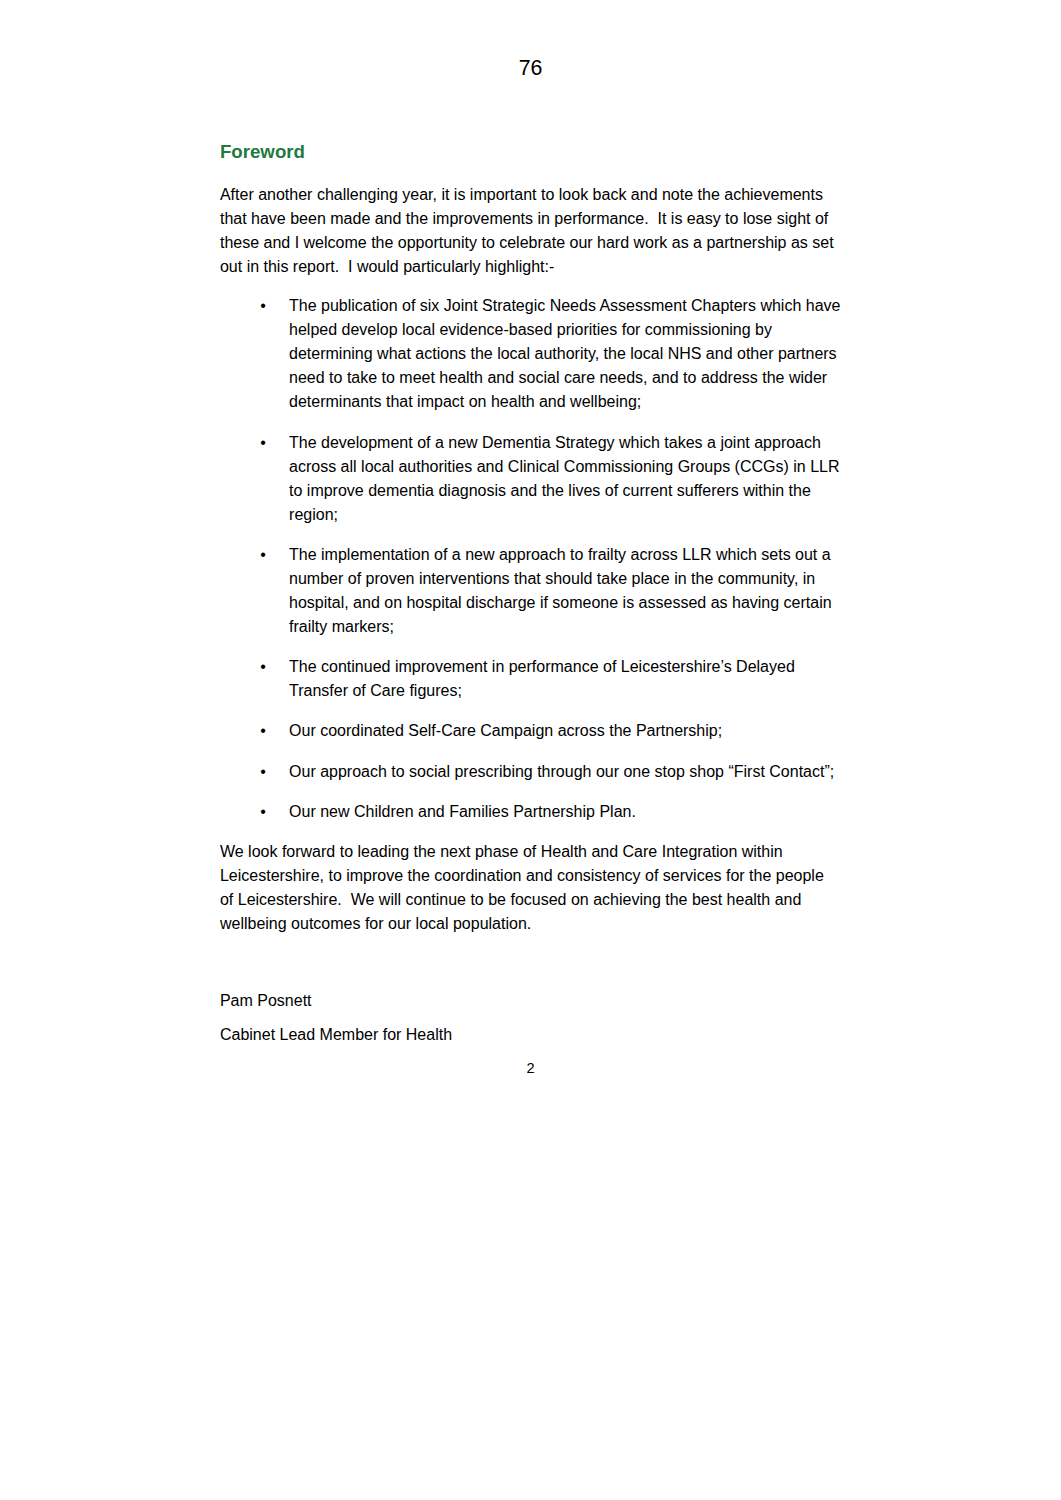76
Foreword
After another challenging year, it is important to look back and note the achievements that have been made and the improvements in performance. It is easy to lose sight of these and I welcome the opportunity to celebrate our hard work as a partnership as set out in this report. I would particularly highlight:-
The publication of six Joint Strategic Needs Assessment Chapters which have helped develop local evidence-based priorities for commissioning by determining what actions the local authority, the local NHS and other partners need to take to meet health and social care needs, and to address the wider determinants that impact on health and wellbeing;
The development of a new Dementia Strategy which takes a joint approach across all local authorities and Clinical Commissioning Groups (CCGs) in LLR to improve dementia diagnosis and the lives of current sufferers within the region;
The implementation of a new approach to frailty across LLR which sets out a number of proven interventions that should take place in the community, in hospital, and on hospital discharge if someone is assessed as having certain frailty markers;
The continued improvement in performance of Leicestershire’s Delayed Transfer of Care figures;
Our coordinated Self-Care Campaign across the Partnership;
Our approach to social prescribing through our one stop shop “First Contact”;
Our new Children and Families Partnership Plan.
We look forward to leading the next phase of Health and Care Integration within Leicestershire, to improve the coordination and consistency of services for the people of Leicestershire. We will continue to be focused on achieving the best health and wellbeing outcomes for our local population.
Pam Posnett
Cabinet Lead Member for Health
2